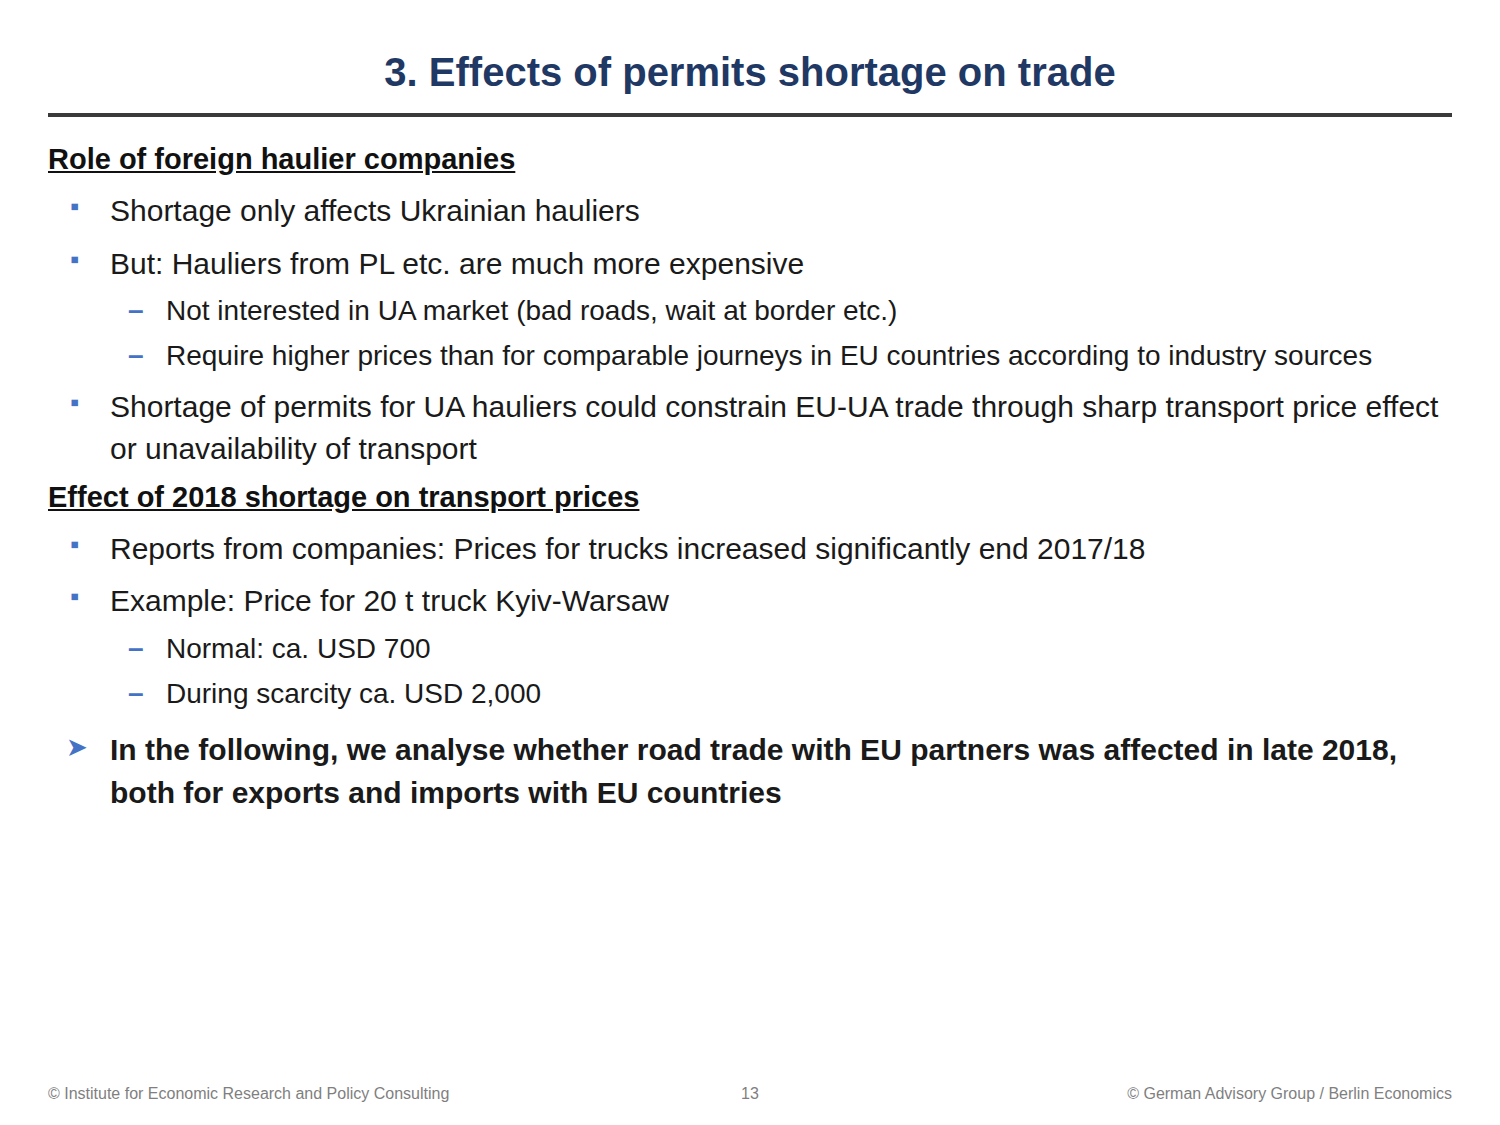3. Effects of permits shortage on trade
Role of foreign haulier companies
Shortage only affects Ukrainian hauliers
But: Hauliers from PL etc. are much more expensive
Not interested in UA market (bad roads, wait at border etc.)
Require higher prices than for comparable journeys in EU countries according to industry sources
Shortage of permits for UA hauliers could constrain EU-UA trade through sharp transport price effect or unavailability of transport
Effect of 2018 shortage on transport prices
Reports from companies: Prices for trucks increased significantly end 2017/18
Example: Price for 20 t truck Kyiv-Warsaw
Normal: ca. USD 700
During scarcity ca. USD 2,000
In the following, we analyse whether road trade with EU partners was affected in late 2018, both for exports and imports with EU countries
© Institute for Economic Research and Policy Consulting 13 © German Advisory Group / Berlin Economics